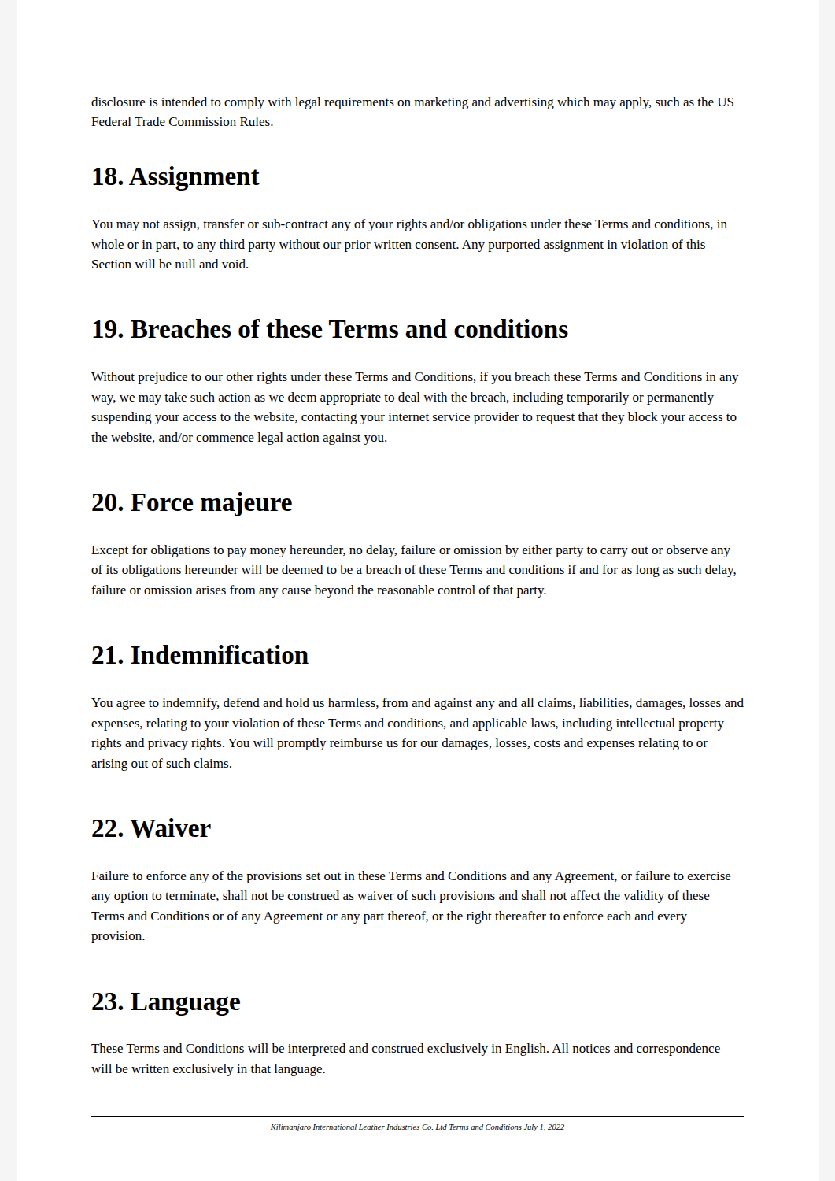disclosure is intended to comply with legal requirements on marketing and advertising which may apply, such as the US Federal Trade Commission Rules.
18. Assignment
You may not assign, transfer or sub-contract any of your rights and/or obligations under these Terms and conditions, in whole or in part, to any third party without our prior written consent. Any purported assignment in violation of this Section will be null and void.
19. Breaches of these Terms and conditions
Without prejudice to our other rights under these Terms and Conditions, if you breach these Terms and Conditions in any way, we may take such action as we deem appropriate to deal with the breach, including temporarily or permanently suspending your access to the website, contacting your internet service provider to request that they block your access to the website, and/or commence legal action against you.
20. Force majeure
Except for obligations to pay money hereunder, no delay, failure or omission by either party to carry out or observe any of its obligations hereunder will be deemed to be a breach of these Terms and conditions if and for as long as such delay, failure or omission arises from any cause beyond the reasonable control of that party.
21. Indemnification
You agree to indemnify, defend and hold us harmless, from and against any and all claims, liabilities, damages, losses and expenses, relating to your violation of these Terms and conditions, and applicable laws, including intellectual property rights and privacy rights. You will promptly reimburse us for our damages, losses, costs and expenses relating to or arising out of such claims.
22. Waiver
Failure to enforce any of the provisions set out in these Terms and Conditions and any Agreement, or failure to exercise any option to terminate, shall not be construed as waiver of such provisions and shall not affect the validity of these Terms and Conditions or of any Agreement or any part thereof, or the right thereafter to enforce each and every provision.
23. Language
These Terms and Conditions will be interpreted and construed exclusively in English. All notices and correspondence will be written exclusively in that language.
Kilimanjaro International Leather Industries Co. Ltd Terms and Conditions July 1, 2022